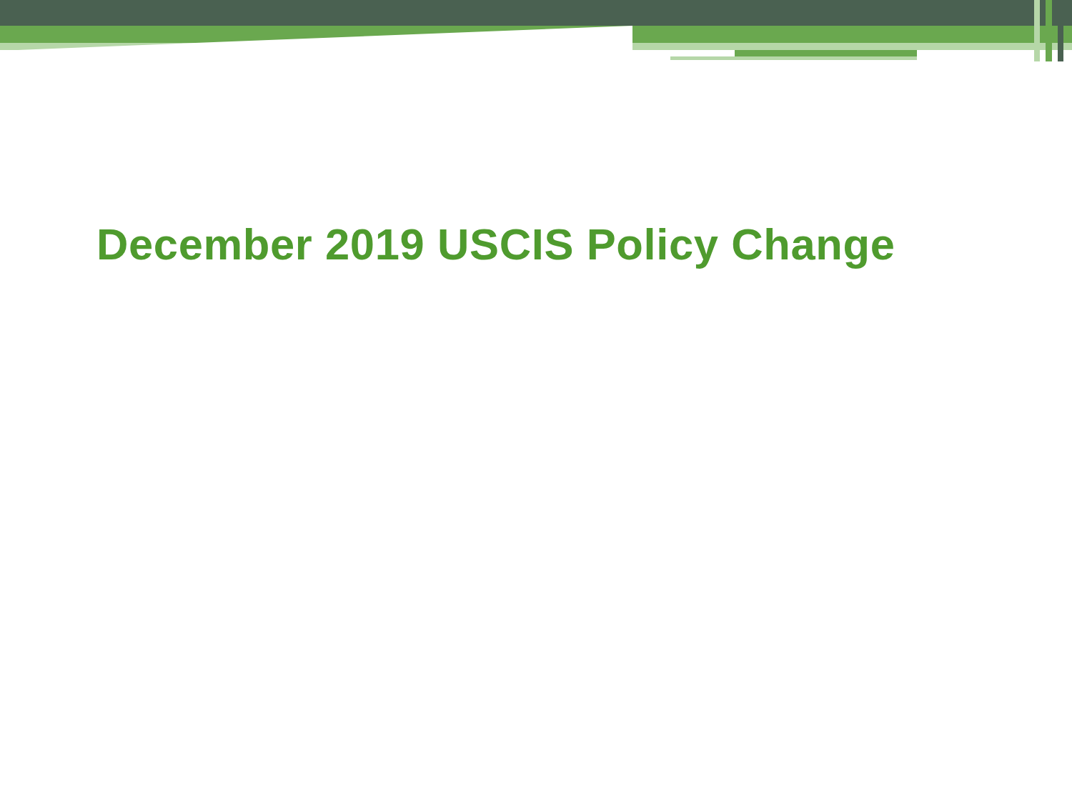December 2019 USCIS Policy Change